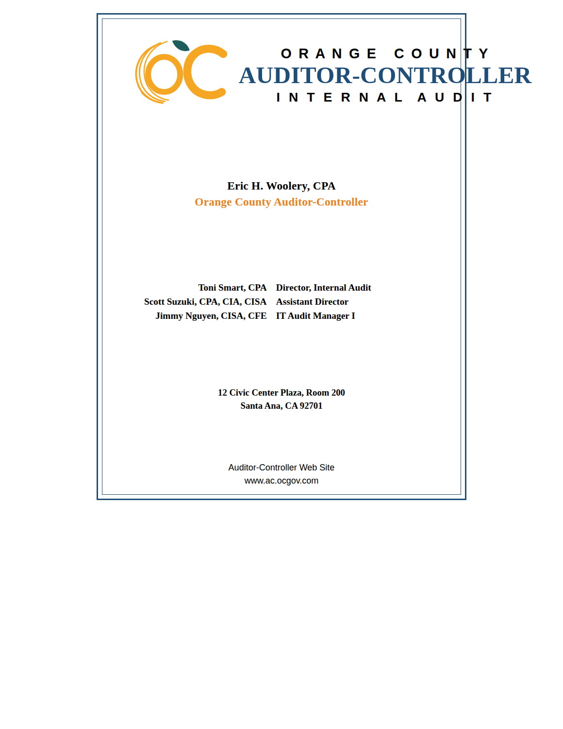O R A N G E C O U N T Y
AUDITOR-CONTROLLER
I N T E R N A L A U D I T
Eric H. Woolery, CPA
Orange County Auditor-Controller
Toni Smart, CPA
Director, Internal Audit
Scott Suzuki, CPA, CIA, CISA
Assistant Director
Jimmy Nguyen, CISA, CFE
IT Audit Manager I
12 Civic Center Plaza, Room 200
Santa Ana, CA 92701
Auditor-Controller Web Site
www.ac.ocgov.com